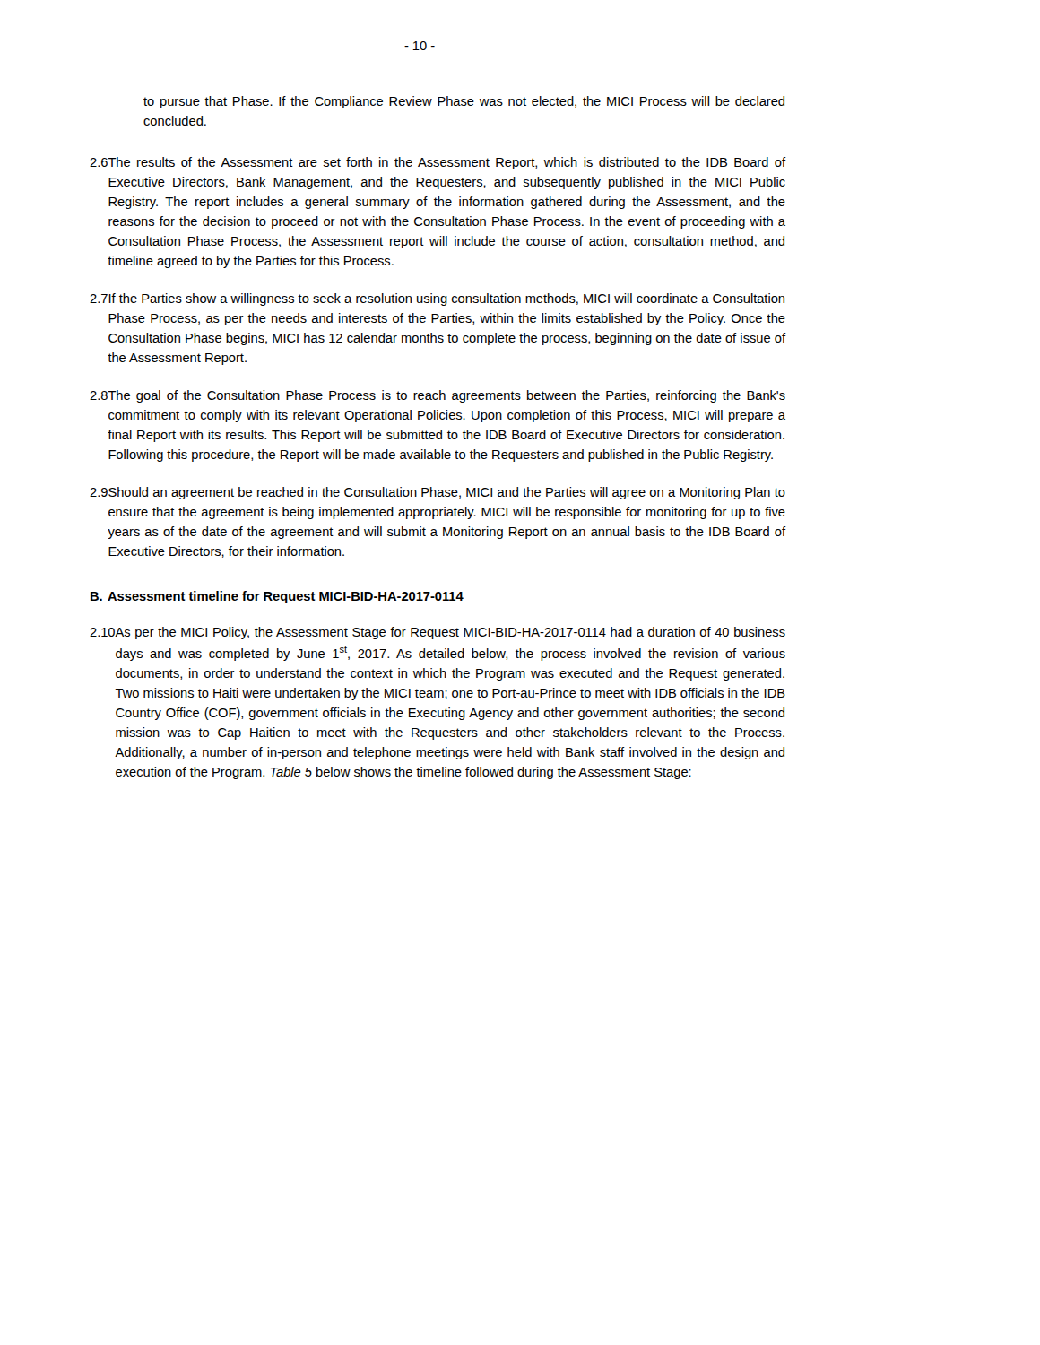- 10 -
to pursue that Phase. If the Compliance Review Phase was not elected, the MICI Process will be declared concluded.
2.6
The results of the Assessment are set forth in the Assessment Report, which is distributed to the IDB Board of Executive Directors, Bank Management, and the Requesters, and subsequently published in the MICI Public Registry. The report includes a general summary of the information gathered during the Assessment, and the reasons for the decision to proceed or not with the Consultation Phase Process. In the event of proceeding with a Consultation Phase Process, the Assessment report will include the course of action, consultation method, and timeline agreed to by the Parties for this Process.
2.7
If the Parties show a willingness to seek a resolution using consultation methods, MICI will coordinate a Consultation Phase Process, as per the needs and interests of the Parties, within the limits established by the Policy. Once the Consultation Phase begins, MICI has 12 calendar months to complete the process, beginning on the date of issue of the Assessment Report.
2.8
The goal of the Consultation Phase Process is to reach agreements between the Parties, reinforcing the Bank's commitment to comply with its relevant Operational Policies. Upon completion of this Process, MICI will prepare a final Report with its results. This Report will be submitted to the IDB Board of Executive Directors for consideration. Following this procedure, the Report will be made available to the Requesters and published in the Public Registry.
2.9
Should an agreement be reached in the Consultation Phase, MICI and the Parties will agree on a Monitoring Plan to ensure that the agreement is being implemented appropriately. MICI will be responsible for monitoring for up to five years as of the date of the agreement and will submit a Monitoring Report on an annual basis to the IDB Board of Executive Directors, for their information.
B.
Assessment timeline for Request MICI-BID-HA-2017-0114
2.10
As per the MICI Policy, the Assessment Stage for Request MICI-BID-HA-2017-0114 had a duration of 40 business days and was completed by June 1st, 2017. As detailed below, the process involved the revision of various documents, in order to understand the context in which the Program was executed and the Request generated. Two missions to Haiti were undertaken by the MICI team; one to Port-au-Prince to meet with IDB officials in the IDB Country Office (COF), government officials in the Executing Agency and other government authorities; the second mission was to Cap Haitien to meet with the Requesters and other stakeholders relevant to the Process. Additionally, a number of in-person and telephone meetings were held with Bank staff involved in the design and execution of the Program. Table 5 below shows the timeline followed during the Assessment Stage: